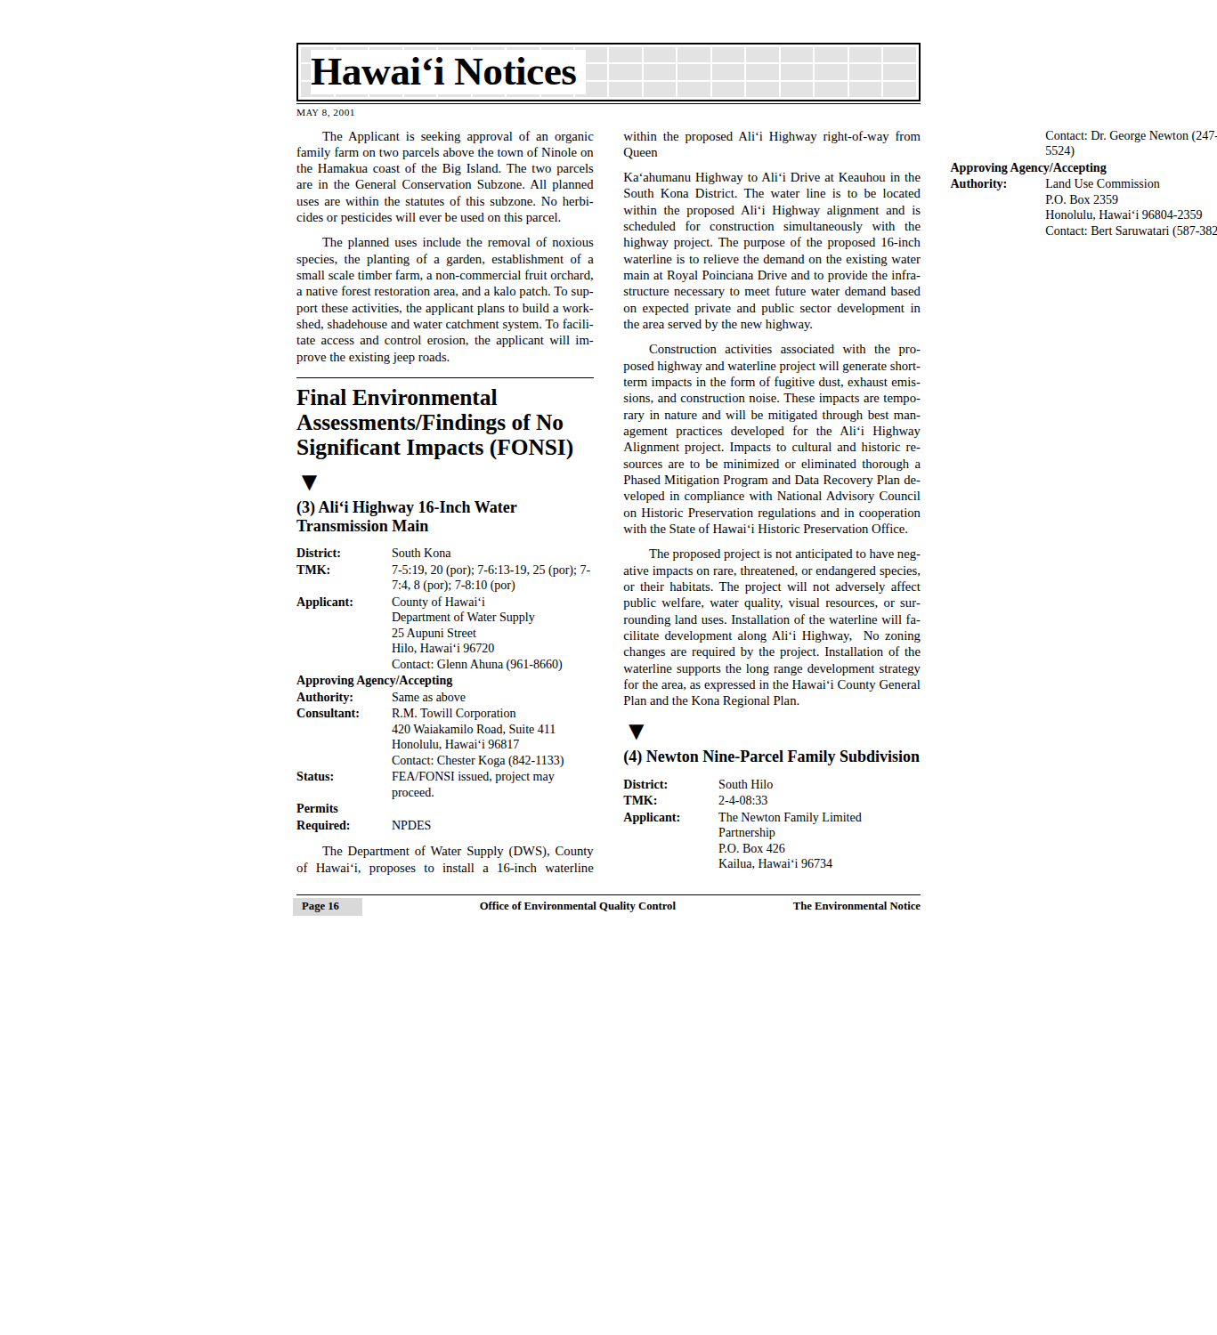Hawaiʻi Notices
MAY 8, 2001
The Applicant is seeking approval of an organic family farm on two parcels above the town of Ninole on the Hamakua coast of the Big Island. The two parcels are in the General Conservation Subzone. All planned uses are within the statutes of this subzone. No herbicides or pesticides will ever be used on this parcel.
The planned uses include the removal of noxious species, the planting of a garden, establishment of a small scale timber farm, a non-commercial fruit orchard, a native forest restoration area, and a kalo patch. To support these activities, the applicant plans to build a workshed, shadehouse and water catchment system. To facilitate access and control erosion, the applicant will improve the existing jeep roads.
Final Environmental Assessments/Findings of No Significant Impacts (FONSI)
▼
(3) Aliʻi Highway 16-Inch Water Transmission Main
| District: | South Kona |
| TMK: | 7-5:19, 20 (por); 7-6:13-19, 25 (por); 7-7:4, 8 (por); 7-8:10 (por) |
| Applicant: | County of Hawaiʻi Department of Water Supply 25 Aupuni Street Hilo, Hawaiʻi 96720 Contact: Glenn Ahuna (961-8660) |
| Approving Agency/Accepting |
| Authority: | Same as above |
| Consultant: | R.M. Towill Corporation 420 Waiakamilo Road, Suite 411 Honolulu, Hawaiʻi 96817 Contact: Chester Koga (842-1133) |
| Status: | FEA/FONSI issued, project may proceed. |
| Permits | |
| Required: | NPDES |
The Department of Water Supply (DWS), County of Hawaiʻi, proposes to install a 16-inch waterline within the proposed Aliʻi Highway right-of-way from Queen
Kaʻahumanu Highway to Aliʻi Drive at Keauhou in the South Kona District. The water line is to be located within the proposed Aliʻi Highway alignment and is scheduled for construction simultaneously with the highway project. The purpose of the proposed 16-inch waterline is to relieve the demand on the existing water main at Royal Poinciana Drive and to provide the infrastructure necessary to meet future water demand based on expected private and public sector development in the area served by the new highway.
Construction activities associated with the proposed highway and waterline project will generate short-term impacts in the form of fugitive dust, exhaust emissions, and construction noise. These impacts are temporary in nature and will be mitigated through best management practices developed for the Aliʻi Highway Alignment project. Impacts to cultural and historic resources are to be minimized or eliminated thorough a Phased Mitigation Program and Data Recovery Plan developed in compliance with National Advisory Council on Historic Preservation regulations and in cooperation with the State of Hawaiʻi Historic Preservation Office.
The proposed project is not anticipated to have negative impacts on rare, threatened, or endangered species, or their habitats. The project will not adversely affect public welfare, water quality, visual resources, or surrounding land uses. Installation of the waterline will facilitate development along Aliʻi Highway, No zoning changes are required by the project. Installation of the waterline supports the long range development strategy for the area, as expressed in the Hawaiʻi County General Plan and the Kona Regional Plan.
▼
(4) Newton Nine-Parcel Family Subdivision
| District: | South Hilo |
| TMK: | 2-4-08:33 |
| Applicant: | The Newton Family Limited Partnership P.O. Box 426 Kailua, Hawaiʻi 96734 Contact: Dr. George Newton (247-5524) |
| Approving Agency/Accepting |
| Authority: | Land Use Commission P.O. Box 2359 Honolulu, Hawaiʻi 96804-2359 Contact: Bert Saruwatari (587-3822) |
Page 16 Office of Environmental Quality Control The Environmental Notice